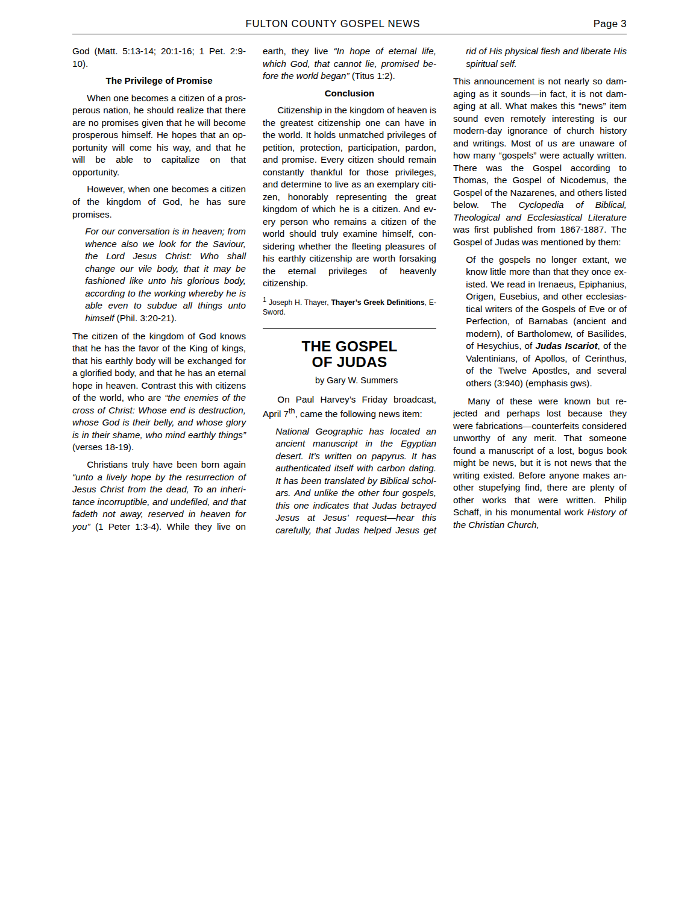FULTON COUNTY GOSPEL NEWS
Page 3
God (Matt. 5:13-14; 20:1-16; 1 Pet. 2:9-10).
The Privilege of Promise
When one becomes a citizen of a prosperous nation, he should realize that there are no promises given that he will become prosperous himself. He hopes that an opportunity will come his way, and that he will be able to capitalize on that opportunity.
However, when one becomes a citizen of the kingdom of God, he has sure promises.
For our conversation is in heaven; from whence also we look for the Saviour, the Lord Jesus Christ: Who shall change our vile body, that it may be fashioned like unto his glorious body, according to the working whereby he is able even to subdue all things unto himself (Phil. 3:20-21).
The citizen of the kingdom of God knows that he has the favor of the King of kings, that his earthly body will be exchanged for a glorified body, and that he has an eternal hope in heaven. Contrast this with citizens of the world, who are “the enemies of the cross of Christ: Whose end is destruction, whose God is their belly, and whose glory is in their shame, who mind earthly things” (verses 18-19).
Christians truly have been born again “unto a lively hope by the resurrection of Jesus Christ from the dead, To an inheritance incorruptible, and undefiled, and that fadeth not away, reserved in heaven for you” (1 Peter 1:3-4). While they live on earth, they live “In hope of eternal life, which God, that cannot lie, promised before the world began” (Titus 1:2).
Conclusion
Citizenship in the kingdom of heaven is the greatest citizenship one can have in the world. It holds unmatched privileges of petition, protection, participation, pardon, and promise. Every citizen should remain constantly thankful for those privileges, and determine to live as an exemplary citizen, honorably representing the great kingdom of which he is a citizen. And every person who remains a citizen of the world should truly examine himself, considering whether the fleeting pleasures of his earthly citizenship are worth forsaking the eternal privileges of heavenly citizenship.
1 Joseph H. Thayer, Thayer’s Greek Definitions, E-Sword.
THE GOSPEL
OF JUDAS
by Gary W. Summers
On Paul Harvey’s Friday broadcast, April 7th, came the following news item:
National Geographic has located an ancient manuscript in the Egyptian desert. It’s written on papyrus. It has authenticated itself with carbon dating. It has been translated by Biblical scholars. And unlike the other four gospels, this one indicates that Judas betrayed Jesus at Jesus’ request—hear this carefully, that Judas helped Jesus get rid of His physical flesh and liberate His spiritual self.
This announcement is not nearly so damaging as it sounds—in fact, it is not damaging at all. What makes this “news” item sound even remotely interesting is our modern-day ignorance of church history and writings. Most of us are unaware of how many “gospels” were actually written. There was the Gospel according to Thomas, the Gospel of Nicodemus, the Gospel of the Nazarenes, and others listed below. The Cyclopedia of Biblical, Theological and Ecclesiastical Literature was first published from 1867-1887. The Gospel of Judas was mentioned by them:
Of the gospels no longer extant, we know little more than that they once existed. We read in Irenaeus, Epiphanius, Origen, Eusebius, and other ecclesiastical writers of the Gospels of Eve or of Perfection, of Barnabas (ancient and modern), of Bartholomew, of Basilides, of Hesychius, of Judas Iscariot, of the Valentinians, of Apollos, of Cerinthus, of the Twelve Apostles, and several others (3:940) (emphasis gws).
Many of these were known but rejected and perhaps lost because they were fabrications—counterfeits considered unworthy of any merit. That someone found a manuscript of a lost, bogus book might be news, but it is not news that the writing existed. Before anyone makes another stupefying find, there are plenty of other works that were written. Philip Schaff, in his monumental work History of the Christian Church,